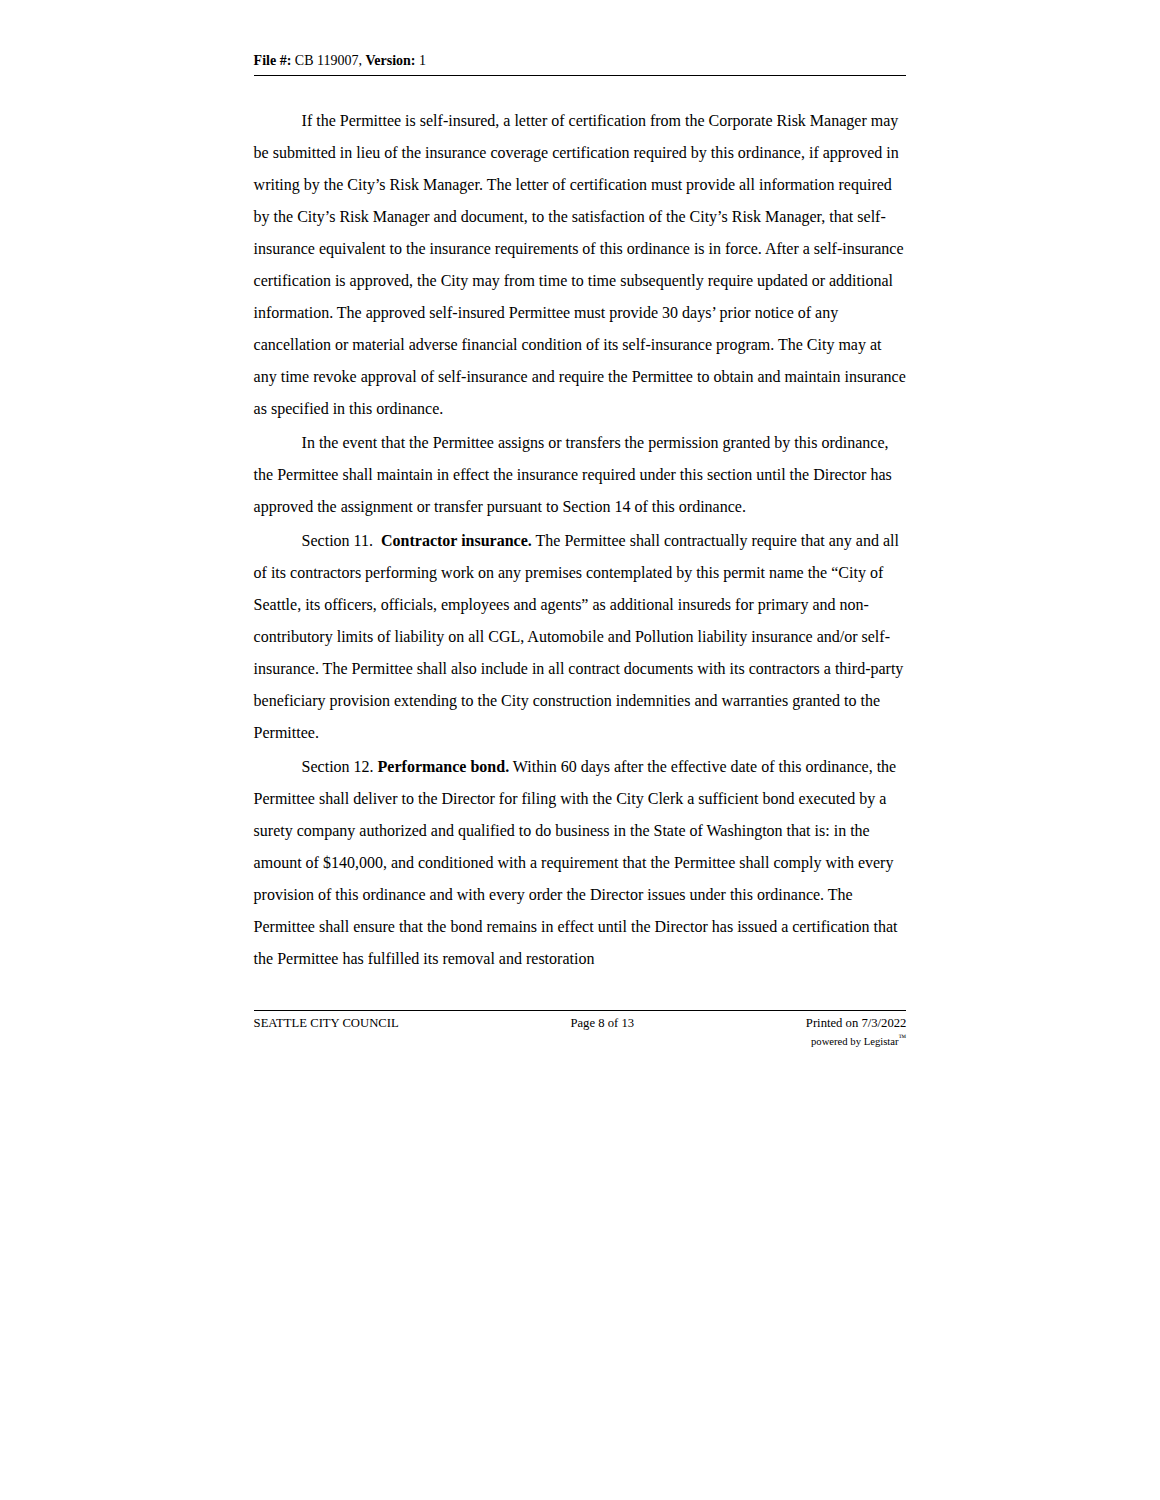File #: CB 119007, Version: 1
If the Permittee is self-insured, a letter of certification from the Corporate Risk Manager may be submitted in lieu of the insurance coverage certification required by this ordinance, if approved in writing by the City’s Risk Manager. The letter of certification must provide all information required by the City’s Risk Manager and document, to the satisfaction of the City’s Risk Manager, that self-insurance equivalent to the insurance requirements of this ordinance is in force. After a self-insurance certification is approved, the City may from time to time subsequently require updated or additional information. The approved self-insured Permittee must provide 30 days’ prior notice of any cancellation or material adverse financial condition of its self-insurance program. The City may at any time revoke approval of self-insurance and require the Permittee to obtain and maintain insurance as specified in this ordinance.
In the event that the Permittee assigns or transfers the permission granted by this ordinance, the Permittee shall maintain in effect the insurance required under this section until the Director has approved the assignment or transfer pursuant to Section 14 of this ordinance.
Section 11. Contractor insurance. The Permittee shall contractually require that any and all of its contractors performing work on any premises contemplated by this permit name the “City of Seattle, its officers, officials, employees and agents” as additional insureds for primary and non-contributory limits of liability on all CGL, Automobile and Pollution liability insurance and/or self-insurance. The Permittee shall also include in all contract documents with its contractors a third-party beneficiary provision extending to the City construction indemnities and warranties granted to the Permittee.
Section 12. Performance bond. Within 60 days after the effective date of this ordinance, the Permittee shall deliver to the Director for filing with the City Clerk a sufficient bond executed by a surety company authorized and qualified to do business in the State of Washington that is: in the amount of $140,000, and conditioned with a requirement that the Permittee shall comply with every provision of this ordinance and with every order the Director issues under this ordinance. The Permittee shall ensure that the bond remains in effect until the Director has issued a certification that the Permittee has fulfilled its removal and restoration
SEATTLE CITY COUNCIL
Page 8 of 13
Printed on 7/3/2022 powered by Legistar™